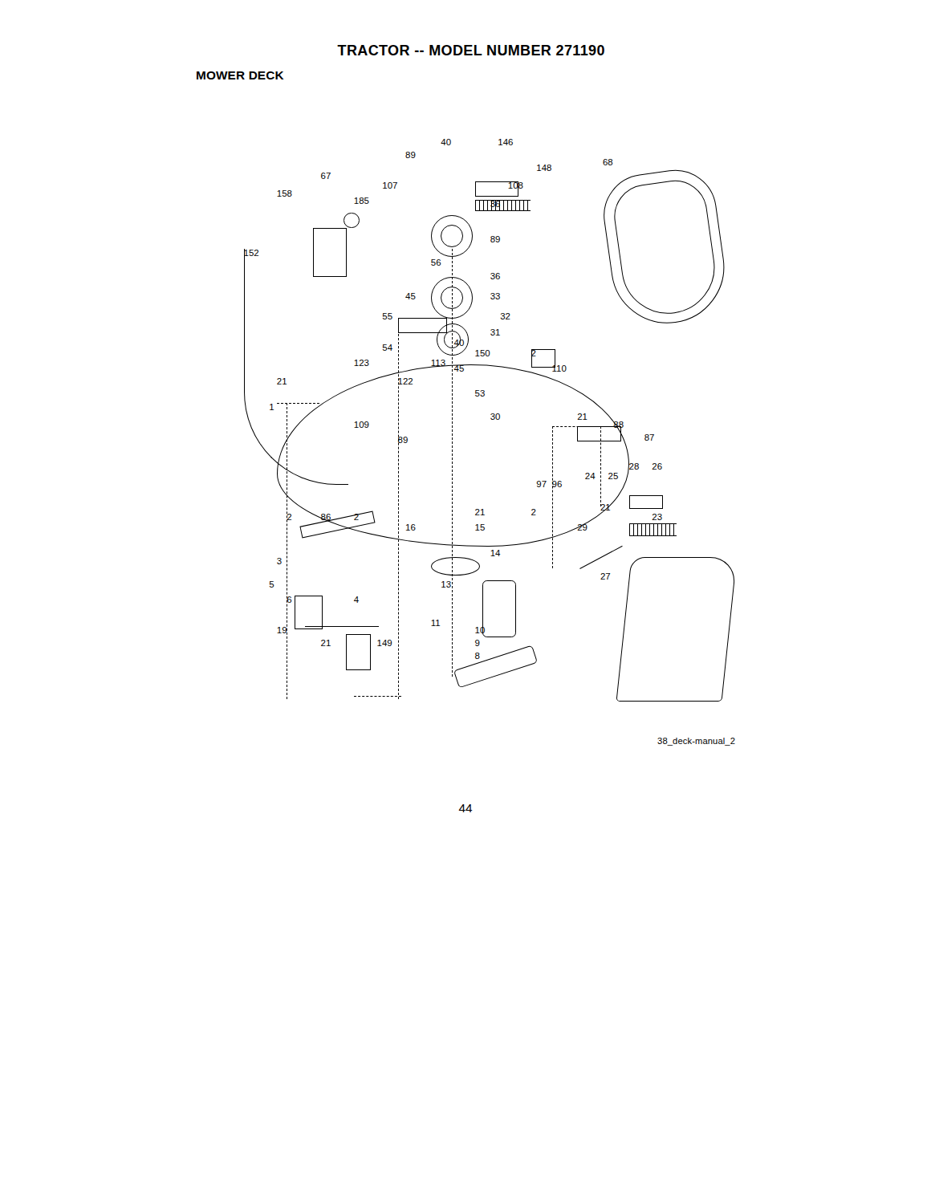TRACTOR -- MODEL NUMBER 271190
MOWER DECK
40 146 89 148 68 67 107 108 158 185 36 89 152 56 36 45 33 55 32 31 40 54 150 2 123 113 45 110 21 122 53 1 30 21 109 88 87 89 28 26 25 24 97 96 21 21 2 86 2 2 23 16 15 29 14 3 27 13 5 6 4 11 10 19 9 21 149 8
38_deck-manual_2
44